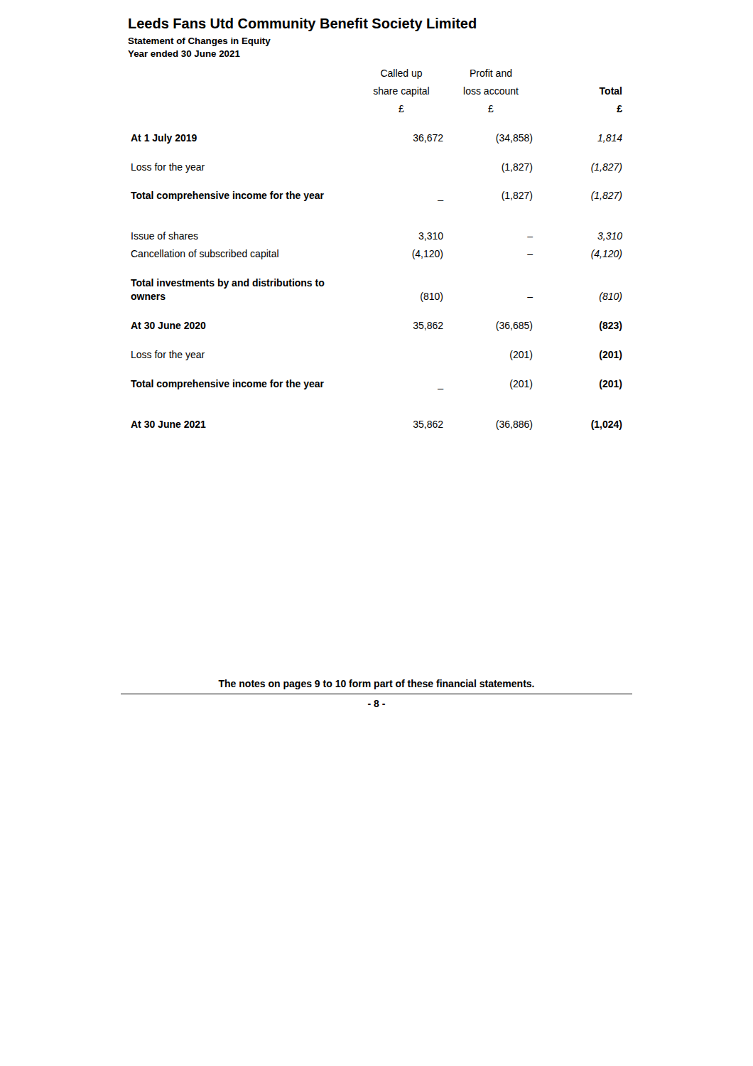Leeds Fans Utd Community Benefit Society Limited
Statement of Changes in Equity
Year ended 30 June 2021
| | Called up | Profit and | |
| | share capital | loss account | Total |
| | £ | £ | £ |
| At 1 July 2019 | 36,672 | (34,858) | 1,814 |
| Loss for the year | | (1,827) | (1,827) |
| Total comprehensive income for the year | _ | (1,827) | (1,827) |
| Issue of shares | 3,310 | – | 3,310 |
| Cancellation of subscribed capital | (4,120) | – | (4,120) |
| Total investments by and distributions to owners | (810) | – | (810) |
| At 30 June 2020 | 35,862 | (36,685) | (823) |
| Loss for the year | | (201) | (201) |
| Total comprehensive income for the year | _ | (201) | (201) |
| At 30 June 2021 | 35,862 | (36,886) | (1,024) |
The notes on pages 9 to 10 form part of these financial statements.
- 8 -